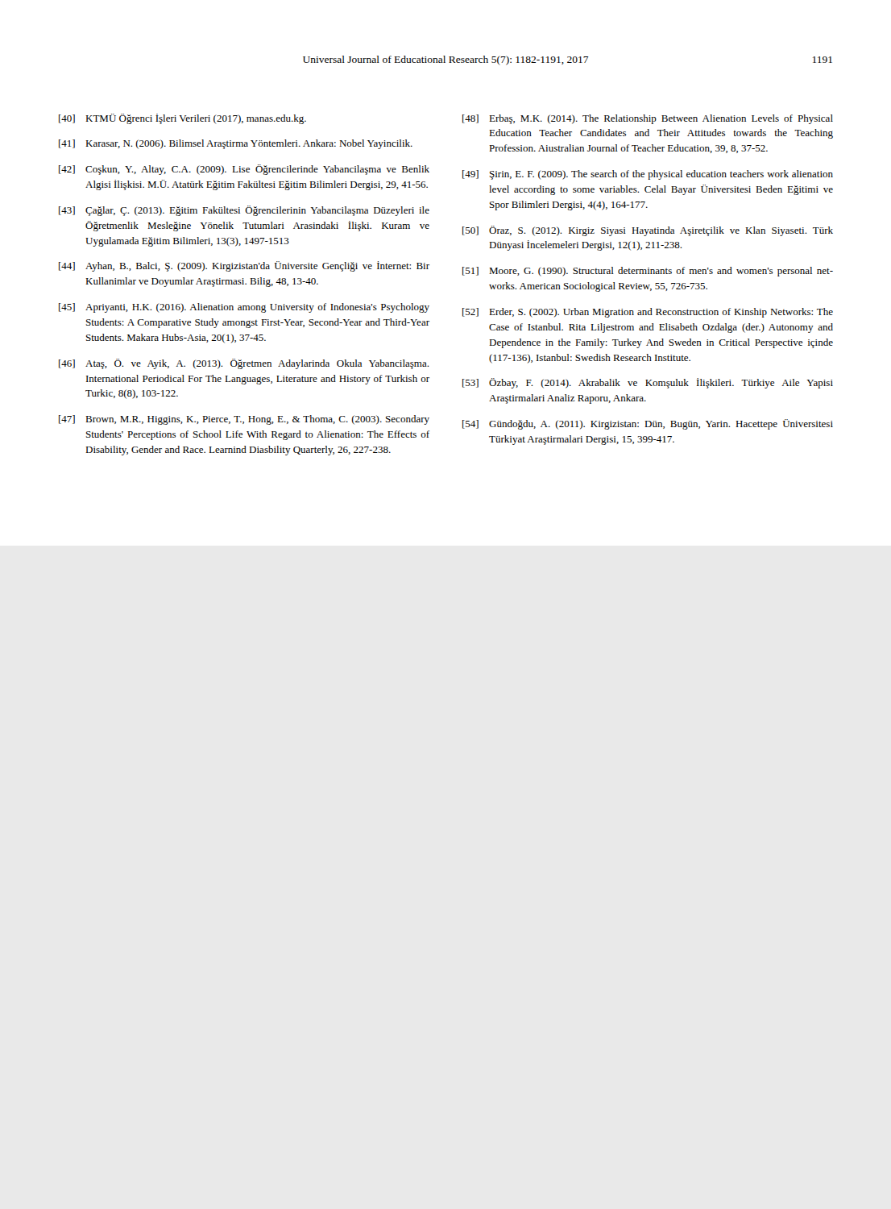Universal Journal of Educational Research 5(7): 1182-1191, 2017 1191
[40] KTMÜ Öğrenci İşleri Verileri (2017), manas.edu.kg.
[41] Karasar, N. (2006). Bilimsel Araştirma Yöntemleri. Ankara: Nobel Yayincilik.
[42] Coşkun, Y., Altay, C.A. (2009). Lise Öğrencilerinde Yabancilaşma ve Benlik Algisi İlişkisi. M.Ü. Atatürk Eğitim Fakültesi Eğitim Bilimleri Dergisi, 29, 41-56.
[43] Çağlar, Ç. (2013). Eğitim Fakültesi Öğrencilerinin Yabancilaşma Düzeyleri ile Öğretmenlik Mesleğine Yönelik Tutumlari Arasindaki İlişki. Kuram ve Uygulamada Eğitim Bilimleri, 13(3), 1497-1513
[44] Ayhan, B., Balci, Ş. (2009). Kirgizistan'da Üniversite Gençliği ve İnternet: Bir Kullanimlar ve Doyumlar Araştirmasi. Bilig, 48, 13-40.
[45] Apriyanti, H.K. (2016). Alienation among University of Indonesia's Psychology Students: A Comparative Study amongst First-Year, Second-Year and Third-Year Students. Makara Hubs-Asia, 20(1), 37-45.
[46] Ataş, Ö. ve Ayik, A. (2013). Öğretmen Adaylarinda Okula Yabancilaşma. International Periodical For The Languages, Literature and History of Turkish or Turkic, 8(8), 103-122.
[47] Brown, M.R., Higgins, K., Pierce, T., Hong, E., & Thoma, C. (2003). Secondary Students' Perceptions of School Life With Regard to Alienation: The Effects of Disability, Gender and Race. Learnind Diasbility Quarterly, 26, 227-238.
[48] Erbaş, M.K. (2014). The Relationship Between Alienation Levels of Physical Education Teacher Candidates and Their Attitudes towards the Teaching Profession. Aiustralian Journal of Teacher Education, 39, 8, 37-52.
[49] Şirin, E. F. (2009). The search of the physical education teachers work alienation level according to some variables. Celal Bayar Üniversitesi Beden Eğitimi ve Spor Bilimleri Dergisi, 4(4), 164-177.
[50] Öraz, S. (2012). Kirgiz Siyasi Hayatinda Aşiretçilik ve Klan Siyaseti. Türk Dünyasi İncelemeleri Dergisi, 12(1), 211-238.
[51] Moore, G. (1990). Structural determinants of men's and women's personal networks. American Sociological Review, 55, 726-735.
[52] Erder, S. (2002). Urban Migration and Reconstruction of Kinship Networks: The Case of Istanbul. Rita Liljestrom and Elisabeth Ozdalga (der.) Autonomy and Dependence in the Family: Turkey And Sweden in Critical Perspective içinde (117-136), Istanbul: Swedish Research Institute.
[53] Özbay, F. (2014). Akrabalik ve Komşuluk İlişkileri. Türkiye Aile Yapisi Araştirmalari Analiz Raporu, Ankara.
[54] Gündoğdu, A. (2011). Kirgizistan: Dün, Bugün, Yarin. Hacettepe Üniversitesi Türkiyat Araştirmalari Dergisi, 15, 399-417.